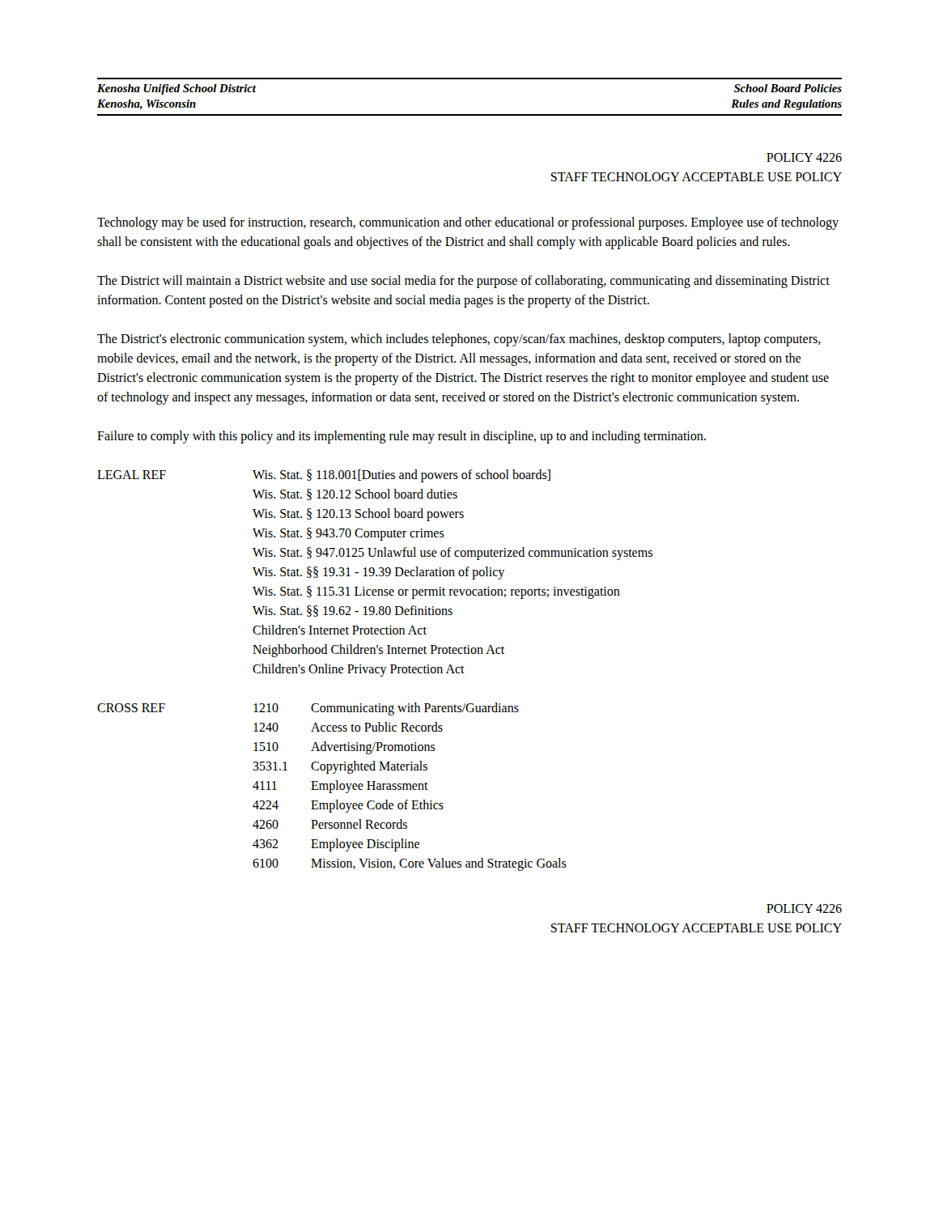Kenosha Unified School District
Kenosha, Wisconsin
School Board Policies
Rules and Regulations
POLICY 4226
STAFF TECHNOLOGY ACCEPTABLE USE POLICY
Technology may be used for instruction, research, communication and other educational or professional purposes. Employee use of technology shall be consistent with the educational goals and objectives of the District and shall comply with applicable Board policies and rules.
The District will maintain a District website and use social media for the purpose of collaborating, communicating and disseminating District information. Content posted on the District's website and social media pages is the property of the District.
The District's electronic communication system, which includes telephones, copy/scan/fax machines, desktop computers, laptop computers, mobile devices, email and the network, is the property of the District. All messages, information and data sent, received or stored on the District's electronic communication system is the property of the District. The District reserves the right to monitor employee and student use of technology and inspect any messages, information or data sent, received or stored on the District's electronic communication system.
Failure to comply with this policy and its implementing rule may result in discipline, up to and including termination.
| LEGAL REF | Wis. Stat. § 118.001[Duties and powers of school boards] Wis. Stat. § 120.12 School board duties Wis. Stat. § 120.13 School board powers Wis. Stat. § 943.70 Computer crimes Wis. Stat. § 947.0125 Unlawful use of computerized communication systems Wis. Stat. §§ 19.31 - 19.39 Declaration of policy Wis. Stat. § 115.31 License or permit revocation; reports; investigation Wis. Stat. §§ 19.62 - 19.80 Definitions Children's Internet Protection Act Neighborhood Children's Internet Protection Act Children's Online Privacy Protection Act |
| CROSS REF | 1210 | Communicating with Parents/Guardians |
| | 1240 | Access to Public Records |
| | 1510 | Advertising/Promotions |
| | 3531.1 | Copyrighted Materials |
| | 4111 | Employee Harassment |
| | 4224 | Employee Code of Ethics |
| | 4260 | Personnel Records |
| | 4362 | Employee Discipline |
| | 6100 | Mission, Vision, Core Values and Strategic Goals |
POLICY 4226
STAFF TECHNOLOGY ACCEPTABLE USE POLICY